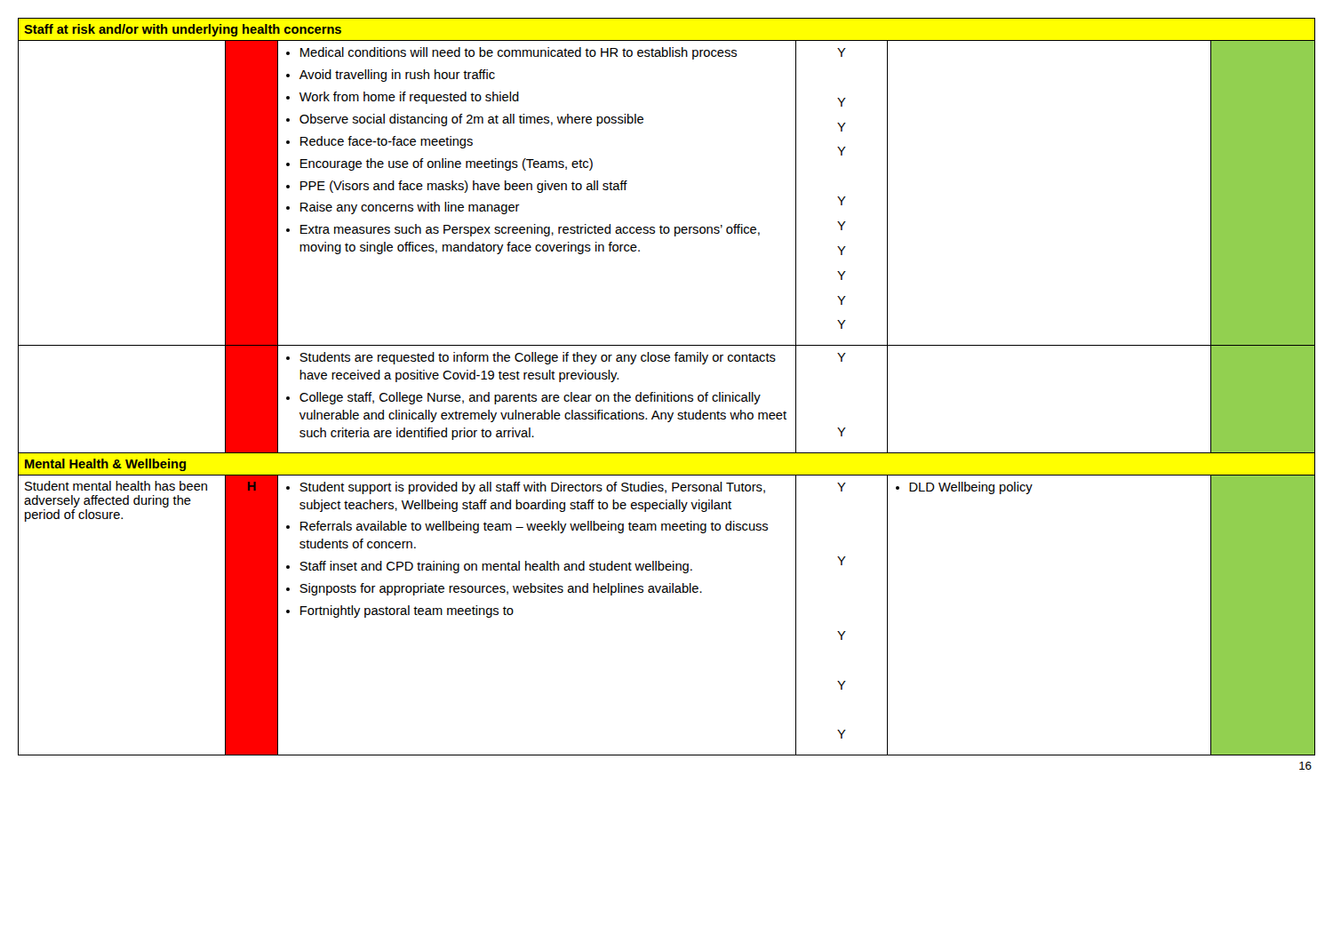| Staff at risk and/or with underlying health concerns |
| | | Medical conditions will need to be communicated to HR to establish process Avoid travelling in rush hour traffic Work from home if requested to shield Observe social distancing of 2m at all times, where possible Reduce face-to-face meetings Encourage the use of online meetings (Teams, etc) PPE (Visors and face masks) have been given to all staff Raise any concerns with line manager Extra measures such as Perspex screening, restricted access to persons’ office, moving to single offices, mandatory face coverings in force. | Y Y Y Y Y Y Y Y Y Y | | |
| | | Students are requested to inform the College if they or any close family or contacts have received a positive Covid-19 test result previously. College staff, College Nurse, and parents are clear on the definitions of clinically vulnerable and clinically extremely vulnerable classifications. Any students who meet such criteria are identified prior to arrival. | Y Y | | |
| Mental Health & Wellbeing |
| Student mental health has been adversely affected during the period of closure. | H | Student support is provided by all staff with Directors of Studies, Personal Tutors, subject teachers, Wellbeing staff and boarding staff to be especially vigilant Referrals available to wellbeing team – weekly wellbeing team meeting to discuss students of concern. Staff inset and CPD training on mental health and student wellbeing. Signposts for appropriate resources, websites and helplines available. Fortnightly pastoral team meetings to | Y Y Y Y Y | DLD Wellbeing policy | |
16